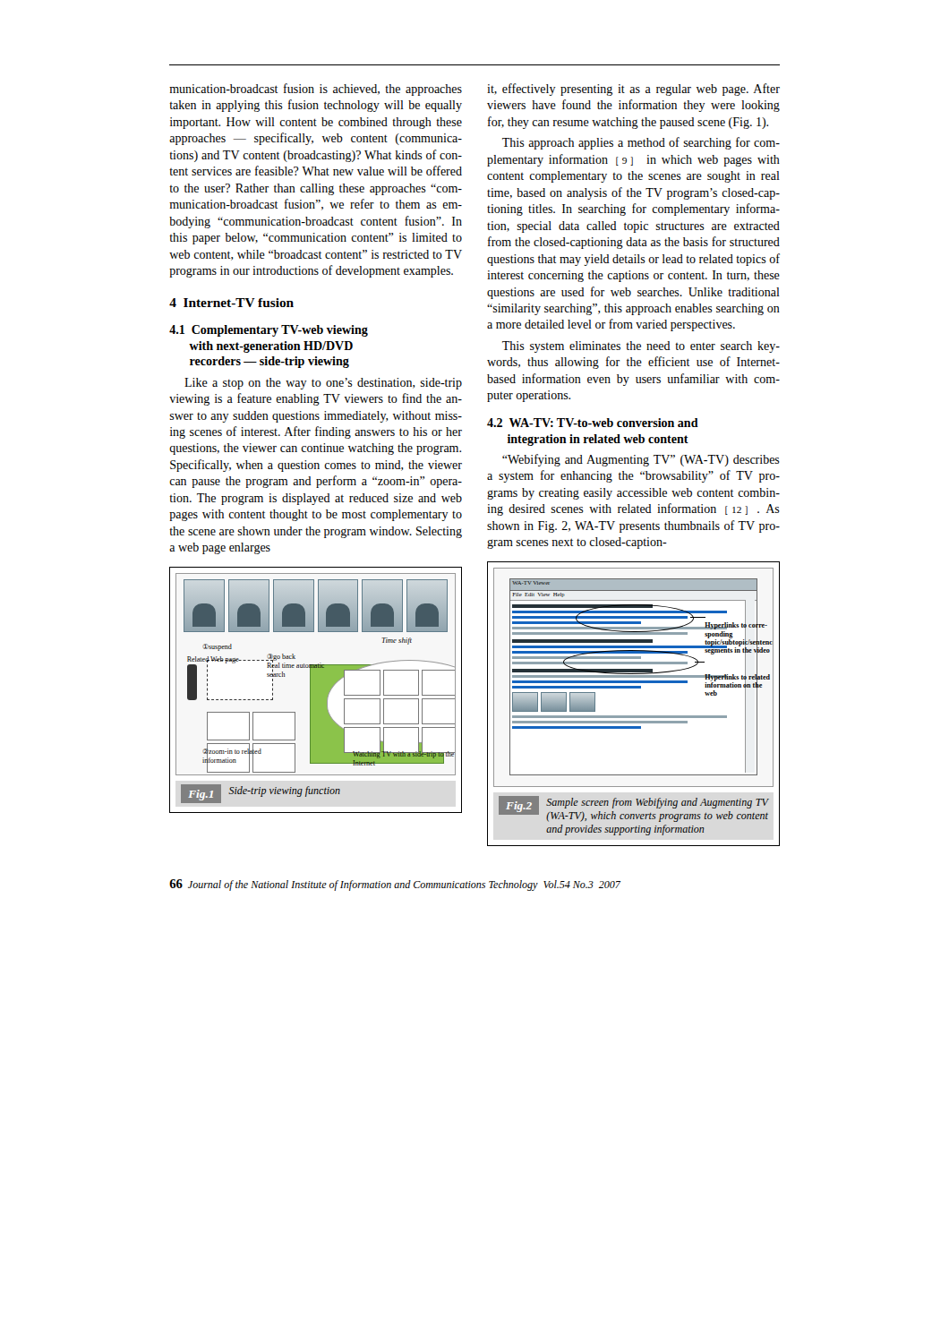munication-broadcast fusion is achieved, the approaches taken in applying this fusion technology will be equally important. How will content be combined through these approaches — specifically, web content (communications) and TV content (broadcasting)? What kinds of content services are feasible? What new value will be offered to the user? Rather than calling these approaches “communication-broadcast fusion”, we refer to them as embodying “communication-broadcast content fusion”. In this paper below, “communication content” is limited to web content, while “broadcast content” is restricted to TV programs in our introductions of development examples.
4 Internet-TV fusion
4.1 Complementary TV-web viewing with next-generation HD/DVD recorders — side-trip viewing
Like a stop on the way to one’s destination, side-trip viewing is a feature enabling TV viewers to find the answer to any sudden questions immediately, without missing scenes of interest. After finding answers to his or her questions, the viewer can continue watching the program. Specifically, when a question comes to mind, the viewer can pause the program and perform a “zoom-in” operation. The program is displayed at reduced size and web pages with content thought to be most complementary to the scene are shown under the program window. Selecting a web page enlarges
Time shift
①suspend
③go back
Related Web page
Real time automatic
search
②zoom-in to related
information
Watching TV with a side-trip to the
Internet
Fig.1
Side-trip viewing function
it, effectively presenting it as a regular web page. After viewers have found the information they were looking for, they can resume watching the paused scene (Fig. 1).
This approach applies a method of searching for complementary information［9］ in which web pages with content complementary to the scenes are sought in real time, based on analysis of the TV program’s closed-captioning titles. In searching for complementary information, special data called topic structures are extracted from the closed-captioning data as the basis for structured questions that may yield details or lead to related topics of interest concerning the captions or content. In turn, these questions are used for web searches. Unlike traditional “similarity searching”, this approach enables searching on a more detailed level or from varied perspectives.
This system eliminates the need to enter search keywords, thus allowing for the efficient use of Internet-based information even by users unfamiliar with computer operations.
4.2 WA-TV: TV-to-web conversion and integration in related web content
“Webifying and Augmenting TV” (WA-TV) describes a system for enhancing the “browsability” of TV programs by creating easily accessible web content combining desired scenes with related information［12］. As shown in Fig. 2, WA-TV presents thumbnails of TV program scenes next to closed-caption-
WA-TV Viewer
File Edit View Help
Hyperlinks to corresponding
topic/subtopic/sentence
segments in the video
Hyperlinks to related
information on the web
Fig.2
Sample screen from Webifying and Augmenting TV (WA-TV), which converts programs to web content and provides supporting information
66 Journal of the National Institute of Information and Communications Technology Vol.54 No.3 2007